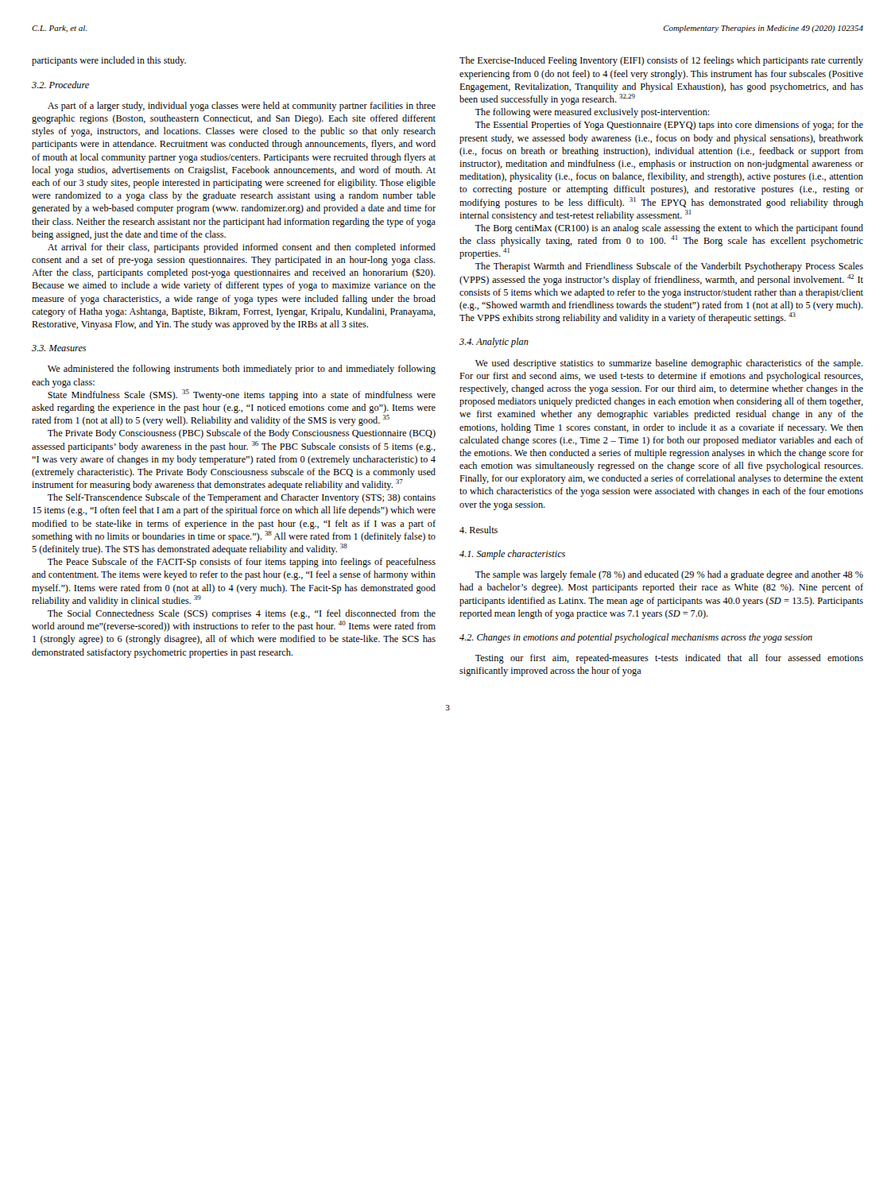C.L. Park, et al.
Complementary Therapies in Medicine 49 (2020) 102354
participants were included in this study.
3.2. Procedure
As part of a larger study, individual yoga classes were held at community partner facilities in three geographic regions (Boston, southeastern Connecticut, and San Diego). Each site offered different styles of yoga, instructors, and locations. Classes were closed to the public so that only research participants were in attendance. Recruitment was conducted through announcements, flyers, and word of mouth at local community partner yoga studios/centers. Participants were recruited through flyers at local yoga studios, advertisements on Craigslist, Facebook announcements, and word of mouth. At each of our 3 study sites, people interested in participating were screened for eligibility. Those eligible were randomized to a yoga class by the graduate research assistant using a random number table generated by a web-based computer program (www. randomizer.org) and provided a date and time for their class. Neither the research assistant nor the participant had information regarding the type of yoga being assigned, just the date and time of the class.
At arrival for their class, participants provided informed consent and then completed informed consent and a set of pre-yoga session questionnaires. They participated in an hour-long yoga class. After the class, participants completed post-yoga questionnaires and received an honorarium ($20). Because we aimed to include a wide variety of different types of yoga to maximize variance on the measure of yoga characteristics, a wide range of yoga types were included falling under the broad category of Hatha yoga: Ashtanga, Baptiste, Bikram, Forrest, Iyengar, Kripalu, Kundalini, Pranayama, Restorative, Vinyasa Flow, and Yin. The study was approved by the IRBs at all 3 sites.
3.3. Measures
We administered the following instruments both immediately prior to and immediately following each yoga class:
State Mindfulness Scale (SMS). 35 Twenty-one items tapping into a state of mindfulness were asked regarding the experience in the past hour (e.g., “I noticed emotions come and go”). Items were rated from 1 (not at all) to 5 (very well). Reliability and validity of the SMS is very good. 35
The Private Body Consciousness (PBC) Subscale of the Body Consciousness Questionnaire (BCQ) assessed participants’ body awareness in the past hour. 36 The PBC Subscale consists of 5 items (e.g., “I was very aware of changes in my body temperature”) rated from 0 (extremely uncharacteristic) to 4 (extremely characteristic). The Private Body Consciousness subscale of the BCQ is a commonly used instrument for measuring body awareness that demonstrates adequate reliability and validity. 37
The Self-Transcendence Subscale of the Temperament and Character Inventory (STS; 38) contains 15 items (e.g., “I often feel that I am a part of the spiritual force on which all life depends”) which were modified to be state-like in terms of experience in the past hour (e.g., “I felt as if I was a part of something with no limits or boundaries in time or space.”). 38 All were rated from 1 (definitely false) to 5 (definitely true). The STS has demonstrated adequate reliability and validity. 38
The Peace Subscale of the FACIT-Sp consists of four items tapping into feelings of peacefulness and contentment. The items were keyed to refer to the past hour (e.g., “I feel a sense of harmony within myself.”). Items were rated from 0 (not at all) to 4 (very much). The Facit-Sp has demonstrated good reliability and validity in clinical studies. 39
The Social Connectedness Scale (SCS) comprises 4 items (e.g., “I feel disconnected from the world around me”(reverse-scored)) with instructions to refer to the past hour. 40 Items were rated from 1 (strongly agree) to 6 (strongly disagree), all of which were modified to be state-like. The SCS has demonstrated satisfactory psychometric properties in past research.
The Exercise-Induced Feeling Inventory (EIFI) consists of 12 feelings which participants rate currently experiencing from 0 (do not feel) to 4 (feel very strongly). This instrument has four subscales (Positive Engagement, Revitalization, Tranquility and Physical Exhaustion), has good psychometrics, and has been used successfully in yoga research. 32,29
The following were measured exclusively post-intervention:
The Essential Properties of Yoga Questionnaire (EPYQ) taps into core dimensions of yoga; for the present study, we assessed body awareness (i.e., focus on body and physical sensations), breathwork (i.e., focus on breath or breathing instruction), individual attention (i.e., feedback or support from instructor), meditation and mindfulness (i.e., emphasis or instruction on non-judgmental awareness or meditation), physicality (i.e., focus on balance, flexibility, and strength), active postures (i.e., attention to correcting posture or attempting difficult postures), and restorative postures (i.e., resting or modifying postures to be less difficult). 31 The EPYQ has demonstrated good reliability through internal consistency and test-retest reliability assessment. 31
The Borg centiMax (CR100) is an analog scale assessing the extent to which the participant found the class physically taxing, rated from 0 to 100. 41 The Borg scale has excellent psychometric properties. 41
The Therapist Warmth and Friendliness Subscale of the Vanderbilt Psychotherapy Process Scales (VPPS) assessed the yoga instructor’s display of friendliness, warmth, and personal involvement. 42 It consists of 5 items which we adapted to refer to the yoga instructor/student rather than a therapist/client (e.g., “Showed warmth and friendliness towards the student”) rated from 1 (not at all) to 5 (very much). The VPPS exhibits strong reliability and validity in a variety of therapeutic settings. 43
3.4. Analytic plan
We used descriptive statistics to summarize baseline demographic characteristics of the sample. For our first and second aims, we used t-tests to determine if emotions and psychological resources, respectively, changed across the yoga session. For our third aim, to determine whether changes in the proposed mediators uniquely predicted changes in each emotion when considering all of them together, we first examined whether any demographic variables predicted residual change in any of the emotions, holding Time 1 scores constant, in order to include it as a covariate if necessary. We then calculated change scores (i.e., Time 2 – Time 1) for both our proposed mediator variables and each of the emotions. We then conducted a series of multiple regression analyses in which the change score for each emotion was simultaneously regressed on the change score of all five psychological resources. Finally, for our exploratory aim, we conducted a series of correlational analyses to determine the extent to which characteristics of the yoga session were associated with changes in each of the four emotions over the yoga session.
4. Results
4.1. Sample characteristics
The sample was largely female (78 %) and educated (29 % had a graduate degree and another 48 % had a bachelor’s degree). Most participants reported their race as White (82 %). Nine percent of participants identified as Latinx. The mean age of participants was 40.0 years (SD = 13.5). Participants reported mean length of yoga practice was 7.1 years (SD = 7.0).
4.2. Changes in emotions and potential psychological mechanisms across the yoga session
Testing our first aim, repeated-measures t-tests indicated that all four assessed emotions significantly improved across the hour of yoga
3